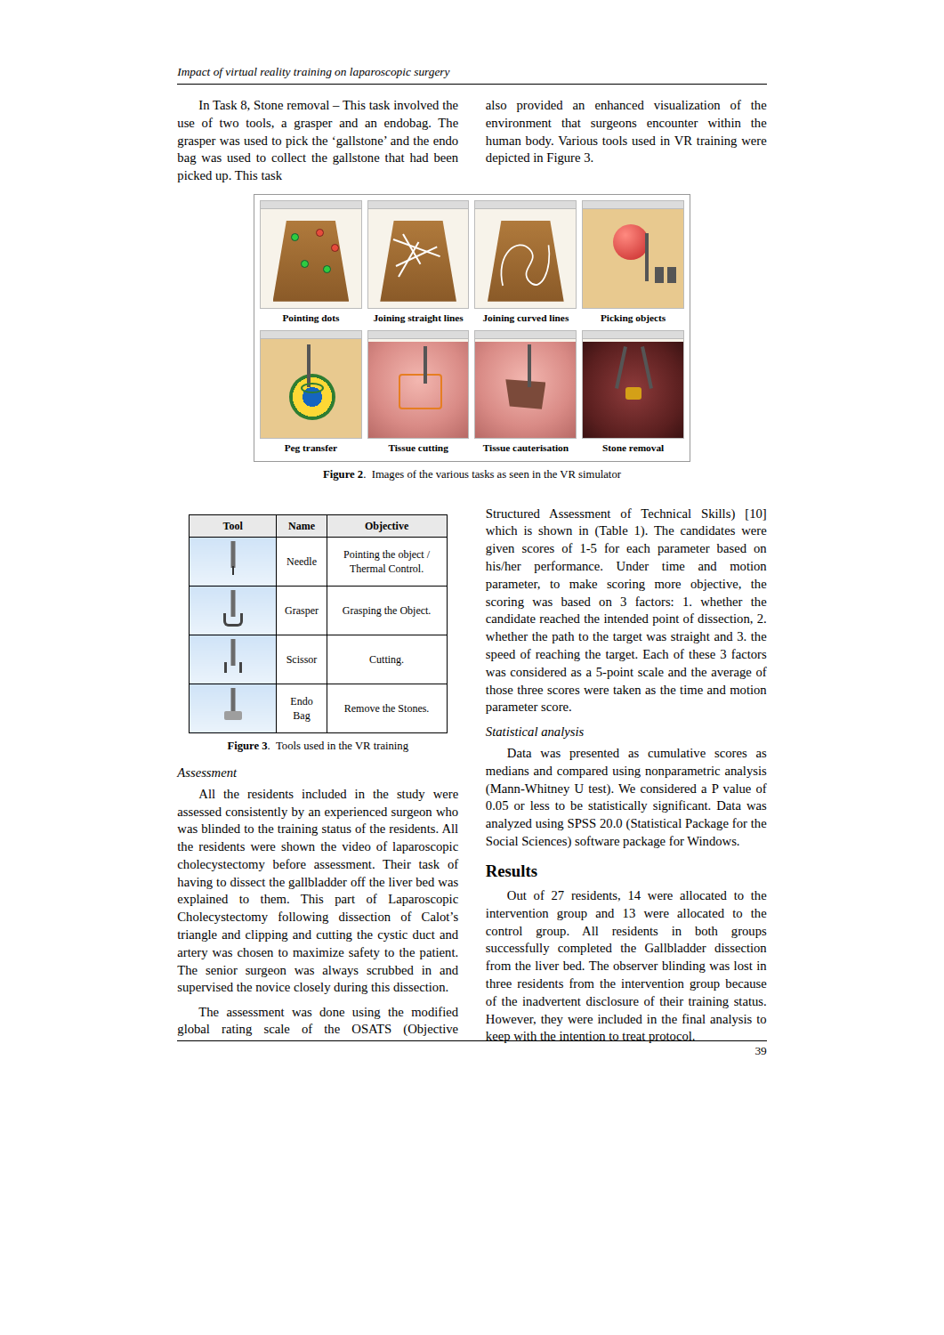Impact of virtual reality training on laparoscopic surgery
In Task 8, Stone removal – This task involved the use of two tools, a grasper and an endobag. The grasper was used to pick the ‘gallstone’ and the endo bag was used to collect the gallstone that had been picked up. This task
also provided an enhanced visualization of the environment that surgeons encounter within the human body. Various tools used in VR training were depicted in Figure 3.
Pointing dots
Joining straight lines
Joining curved lines
Picking objects
Peg transfer
Tissue cutting
Tissue cauterisation
Stone removal
Figure 2. Images of the various tasks as seen in the VR simulator
| Tool | Name | Objective |
| --- | --- | --- |
| | Needle | Pointing the object / Thermal Control. |
| | Grasper | Grasping the Object. |
| | Scissor | Cutting. |
| | Endo Bag | Remove the Stones. |
Figure 3. Tools used in the VR training
Assessment
All the residents included in the study were assessed consistently by an experienced surgeon who was blinded to the training status of the residents. All the residents were shown the video of laparoscopic cholecystectomy before assessment. Their task of having to dissect the gallbladder off the liver bed was explained to them. This part of Laparoscopic Cholecystectomy following dissection of Calot’s triangle and clipping and cutting the cystic duct and artery was chosen to maximize safety to the patient. The senior surgeon was always scrubbed in and supervised the novice closely during this dissection.
The assessment was done using the modified global rating scale of the OSATS (Objective Structured Assessment of Technical Skills) [10] which is shown in (Table 1). The candidates were given scores of 1-5 for each parameter based on his/her performance. Under time and motion parameter, to make scoring more objective, the scoring was based on 3 factors: 1. whether the candidate reached the intended point of dissection, 2. whether the path to the target was straight and 3. the speed of reaching the target. Each of these 3 factors was considered as a 5-point scale and the average of those three scores were taken as the time and motion parameter score.
Statistical analysis
Data was presented as cumulative scores as medians and compared using nonparametric analysis (Mann-Whitney U test). We considered a P value of 0.05 or less to be statistically significant. Data was analyzed using SPSS 20.0 (Statistical Package for the Social Sciences) software package for Windows.
Results
Out of 27 residents, 14 were allocated to the intervention group and 13 were allocated to the control group. All residents in both groups successfully completed the Gallbladder dissection from the liver bed. The observer blinding was lost in three residents from the intervention group because of the inadvertent disclosure of their training status. However, they were included in the final analysis to keep with the intention to treat protocol.
39